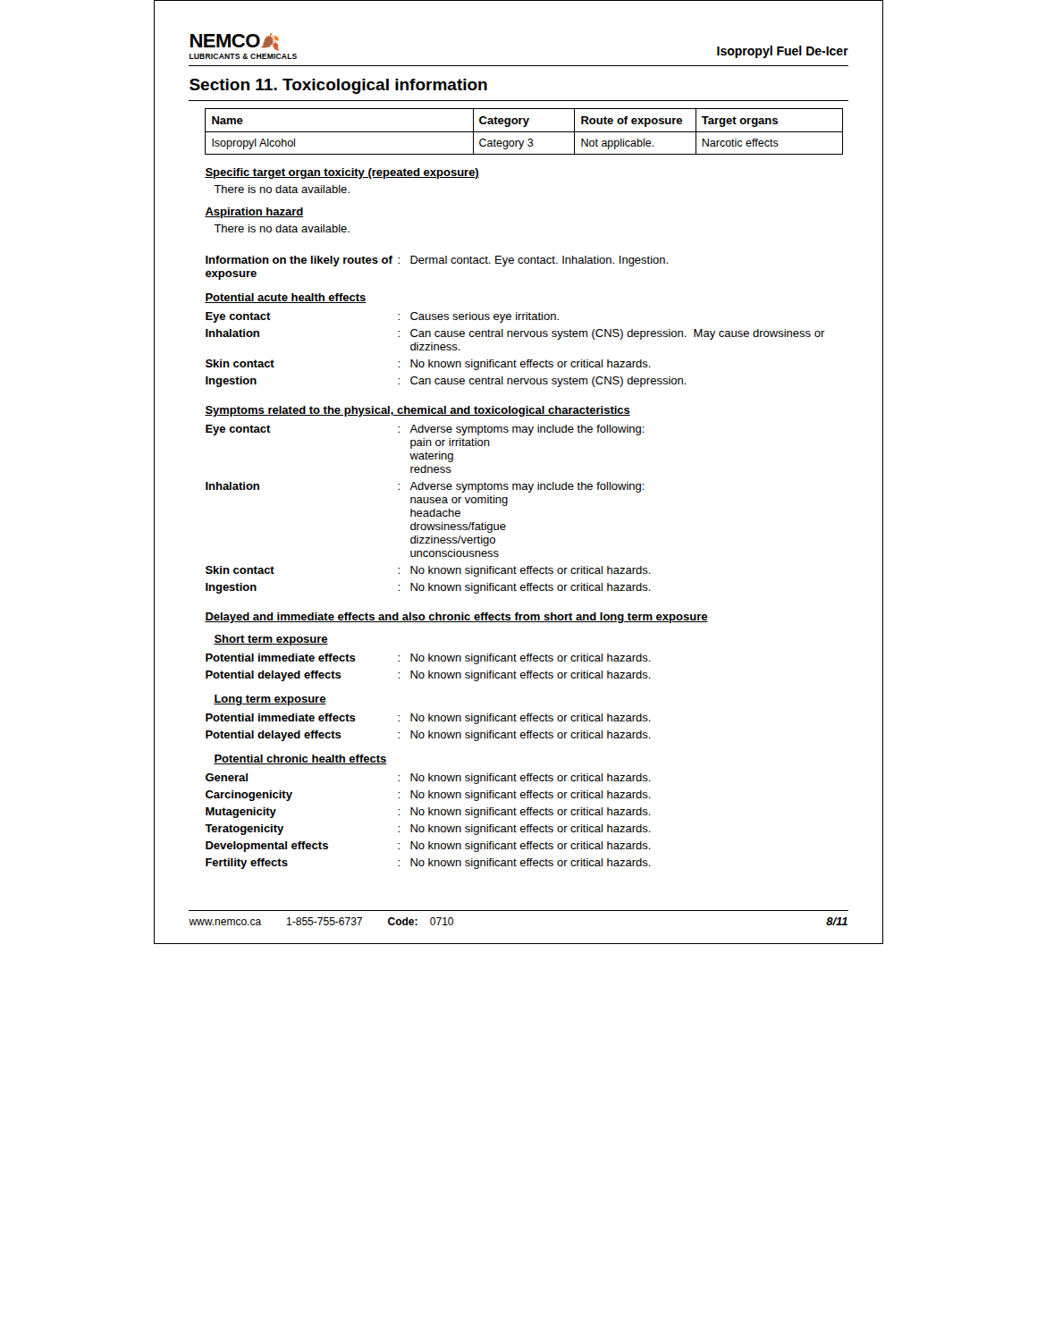NEMCO🍂
LUBRICANTS & CHEMICALS
Isopropyl Fuel De-Icer
Section 11. Toxicological information
| Name | Category | Route of exposure | Target organs |
| --- | --- | --- | --- |
| Isopropyl Alcohol | Category 3 | Not applicable. | Narcotic effects |
Specific target organ toxicity (repeated exposure)
There is no data available.
Aspiration hazard
There is no data available.
| Information on the likely routes of exposure | : | Dermal contact. Eye contact. Inhalation. Ingestion. |
Potential acute health effects
| Eye contact | : | Causes serious eye irritation. |
| Inhalation | : | Can cause central nervous system (CNS) depression. May cause drowsiness or dizziness. |
| Skin contact | : | No known significant effects or critical hazards. |
| Ingestion | : | Can cause central nervous system (CNS) depression. |
Symptoms related to the physical, chemical and toxicological characteristics
| Eye contact | : | Adverse symptoms may include the following: pain or irritation watering redness |
| Inhalation | : | Adverse symptoms may include the following: nausea or vomiting headache drowsiness/fatigue dizziness/vertigo unconsciousness |
| Skin contact | : | No known significant effects or critical hazards. |
| Ingestion | : | No known significant effects or critical hazards. |
Delayed and immediate effects and also chronic effects from short and long term exposure
Short term exposure
| Potential immediate effects | : | No known significant effects or critical hazards. |
| Potential delayed effects | : | No known significant effects or critical hazards. |
Long term exposure
| Potential immediate effects | : | No known significant effects or critical hazards. |
| Potential delayed effects | : | No known significant effects or critical hazards. |
Potential chronic health effects
| General | : | No known significant effects or critical hazards. |
| Carcinogenicity | : | No known significant effects or critical hazards. |
| Mutagenicity | : | No known significant effects or critical hazards. |
| Teratogenicity | : | No known significant effects or critical hazards. |
| Developmental effects | : | No known significant effects or critical hazards. |
| Fertility effects | : | No known significant effects or critical hazards. |
www.nemco.ca 1-855-755-6737 Code: 0710
8/11